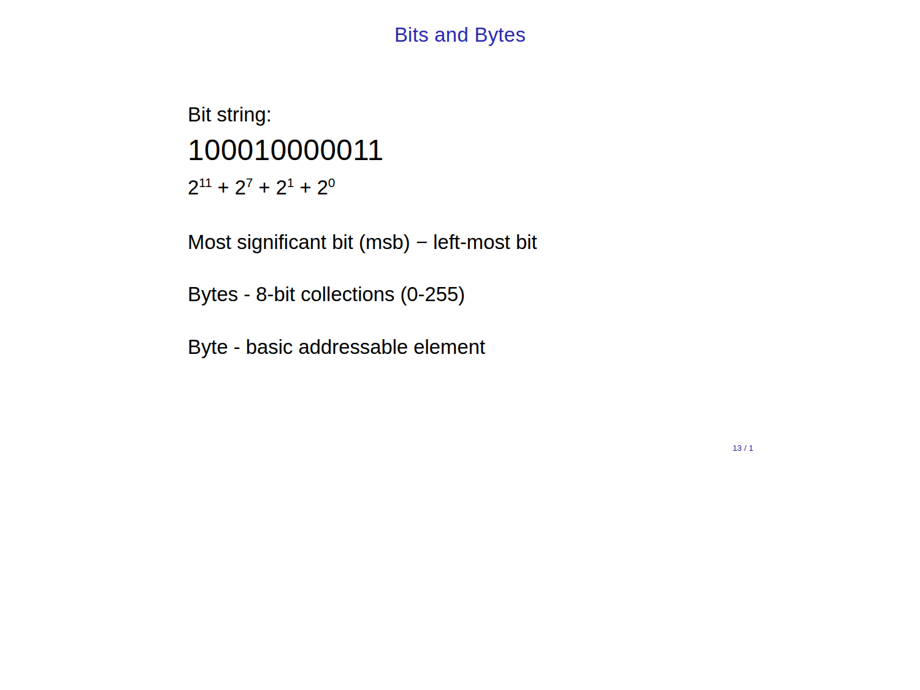Bits and Bytes
Bit string:
100010000011
211 + 27 + 21 + 20
Most significant bit (msb) − left-most bit
Bytes - 8-bit collections (0-255)
Byte - basic addressable element
13 / 1